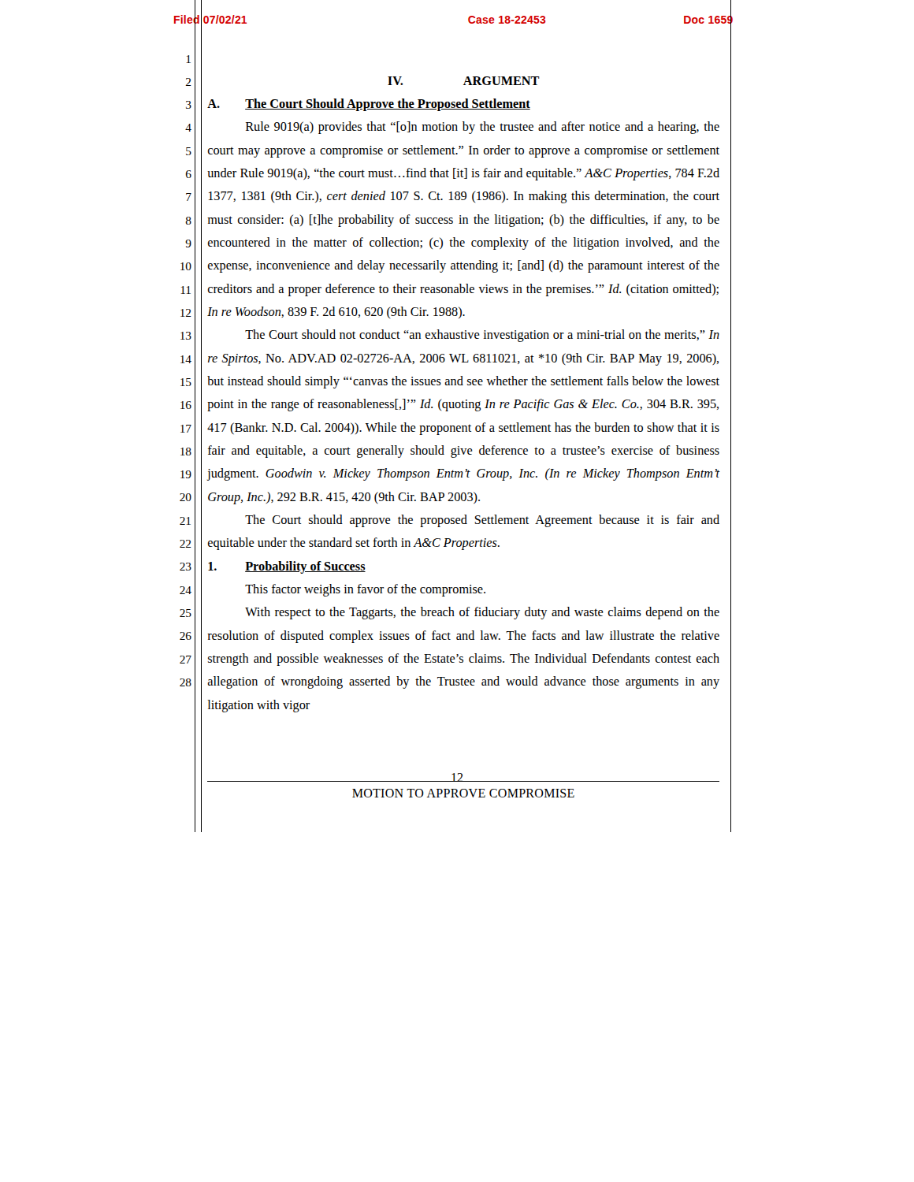Filed 07/02/21 Case 18-22453 Doc 1659
1
2
3
4
5
6
7
8
9
10
11
12
13
14
15
16
17
18
19
20
21
22
23
24
25
26
27
28
IV. ARGUMENT
A. The Court Should Approve the Proposed Settlement
Rule 9019(a) provides that “[o]n motion by the trustee and after notice and a hearing, the court may approve a compromise or settlement.” In order to approve a compromise or settlement under Rule 9019(a), “the court must…find that [it] is fair and equitable.” A&C Properties, 784 F.2d 1377, 1381 (9th Cir.), cert denied 107 S. Ct. 189 (1986). In making this determination, the court must consider: (a) [t]he probability of success in the litigation; (b) the difficulties, if any, to be encountered in the matter of collection; (c) the complexity of the litigation involved, and the expense, inconvenience and delay necessarily attending it; [and] (d) the paramount interest of the creditors and a proper deference to their reasonable views in the premises.’” Id. (citation omitted); In re Woodson, 839 F. 2d 610, 620 (9th Cir. 1988).
The Court should not conduct “an exhaustive investigation or a mini-trial on the merits,” In re Spirtos, No. ADV.AD 02-02726-AA, 2006 WL 6811021, at *10 (9th Cir. BAP May 19, 2006), but instead should simply “‘canvas the issues and see whether the settlement falls below the lowest point in the range of reasonableness[,]’” Id. (quoting In re Pacific Gas & Elec. Co., 304 B.R. 395, 417 (Bankr. N.D. Cal. 2004)). While the proponent of a settlement has the burden to show that it is fair and equitable, a court generally should give deference to a trustee’s exercise of business judgment. Goodwin v. Mickey Thompson Entm’t Group, Inc. (In re Mickey Thompson Entm’t Group, Inc.), 292 B.R. 415, 420 (9th Cir. BAP 2003).
The Court should approve the proposed Settlement Agreement because it is fair and equitable under the standard set forth in A&C Properties.
1. Probability of Success
This factor weighs in favor of the compromise.
With respect to the Taggarts, the breach of fiduciary duty and waste claims depend on the resolution of disputed complex issues of fact and law. The facts and law illustrate the relative strength and possible weaknesses of the Estate’s claims. The Individual Defendants contest each allegation of wrongdoing asserted by the Trustee and would advance those arguments in any litigation with vigor
12
MOTION TO APPROVE COMPROMISE